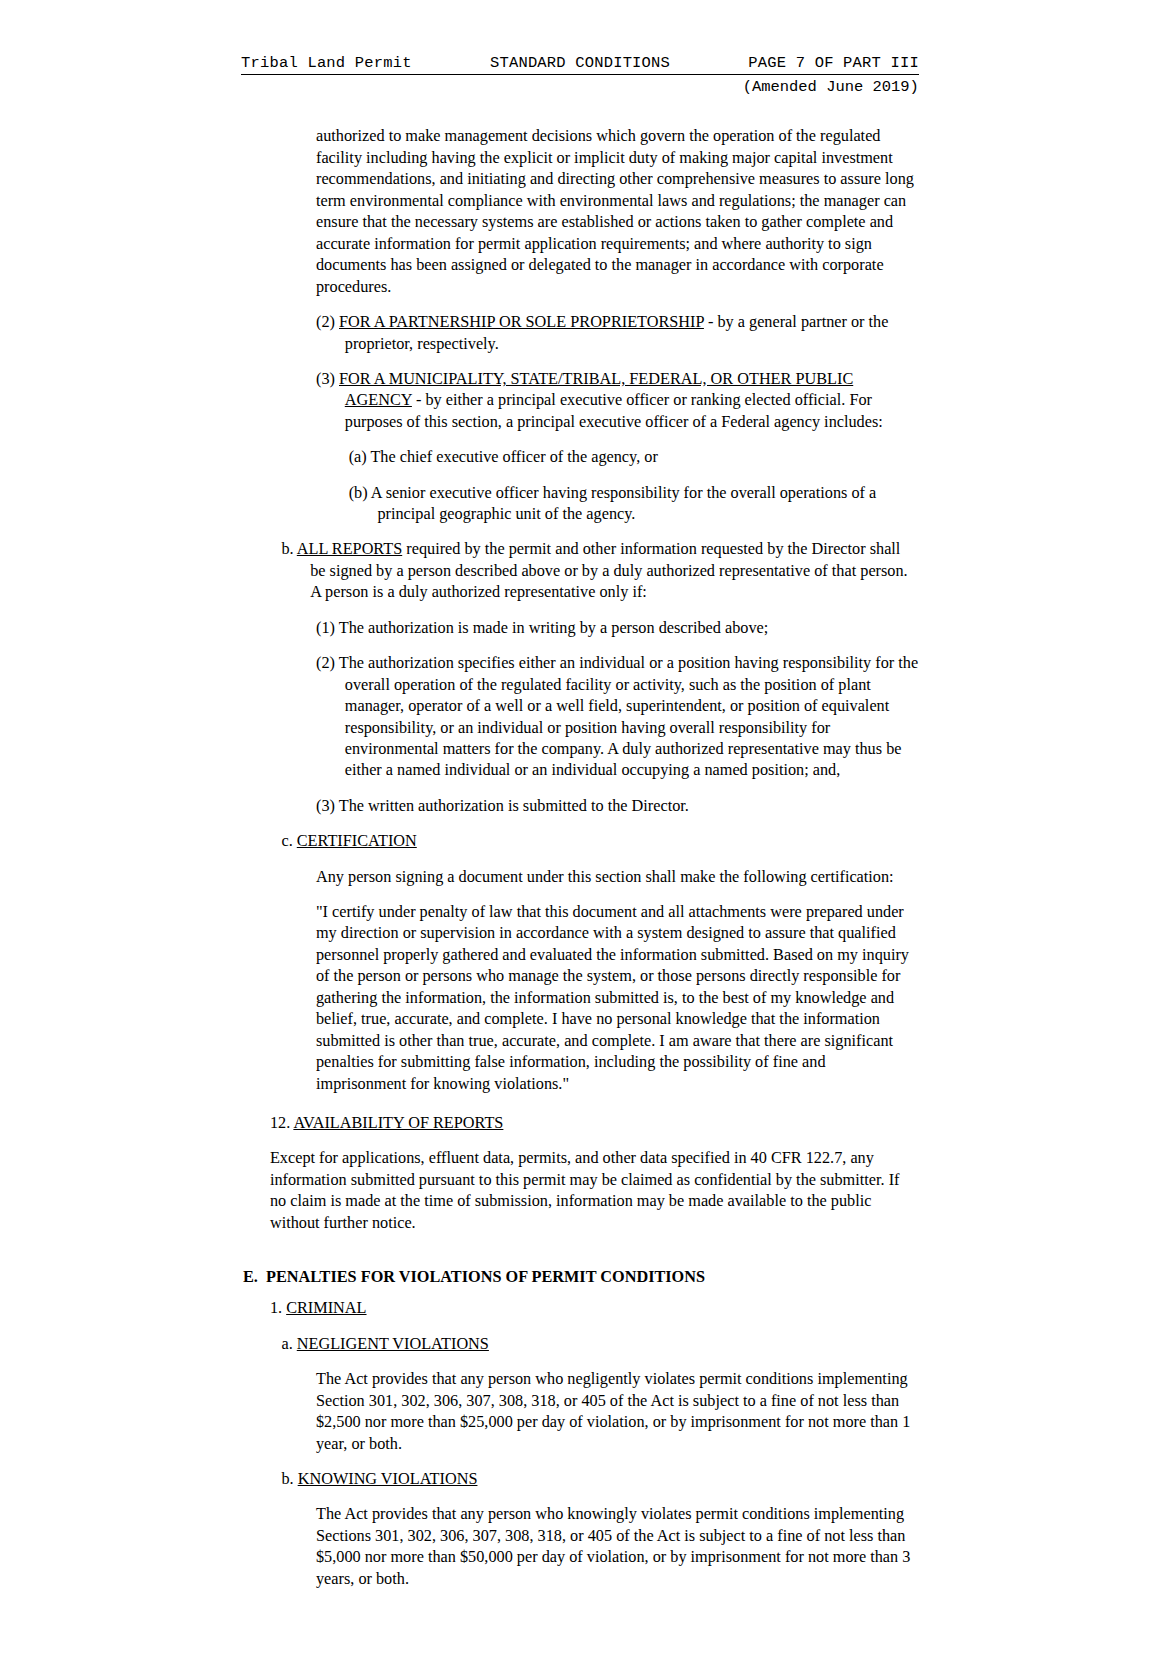Tribal Land Permit STANDARD CONDITIONS PAGE 7 OF PART III
(Amended June 2019)
authorized to make management decisions which govern the operation of the regulated facility including having the explicit or implicit duty of making major capital investment recommendations, and initiating and directing other comprehensive measures to assure long term environmental compliance with environmental laws and regulations; the manager can ensure that the necessary systems are established or actions taken to gather complete and accurate information for permit application requirements; and where authority to sign documents has been assigned or delegated to the manager in accordance with corporate procedures.
(2) FOR A PARTNERSHIP OR SOLE PROPRIETORSHIP - by a general partner or the proprietor, respectively.
(3) FOR A MUNICIPALITY, STATE/TRIBAL, FEDERAL, OR OTHER PUBLIC AGENCY - by either a principal executive officer or ranking elected official. For purposes of this section, a principal executive officer of a Federal agency includes:
(a) The chief executive officer of the agency, or
(b) A senior executive officer having responsibility for the overall operations of a principal geographic unit of the agency.
b. ALL REPORTS required by the permit and other information requested by the Director shall be signed by a person described above or by a duly authorized representative of that person. A person is a duly authorized representative only if:
(1) The authorization is made in writing by a person described above;
(2) The authorization specifies either an individual or a position having responsibility for the overall operation of the regulated facility or activity, such as the position of plant manager, operator of a well or a well field, superintendent, or position of equivalent responsibility, or an individual or position having overall responsibility for environmental matters for the company. A duly authorized representative may thus be either a named individual or an individual occupying a named position; and,
(3) The written authorization is submitted to the Director.
c. CERTIFICATION
Any person signing a document under this section shall make the following certification:
"I certify under penalty of law that this document and all attachments were prepared under my direction or supervision in accordance with a system designed to assure that qualified personnel properly gathered and evaluated the information submitted. Based on my inquiry of the person or persons who manage the system, or those persons directly responsible for gathering the information, the information submitted is, to the best of my knowledge and belief, true, accurate, and complete. I have no personal knowledge that the information submitted is other than true, accurate, and complete. I am aware that there are significant penalties for submitting false information, including the possibility of fine and imprisonment for knowing violations."
12. AVAILABILITY OF REPORTS
Except for applications, effluent data, permits, and other data specified in 40 CFR 122.7, any information submitted pursuant to this permit may be claimed as confidential by the submitter. If no claim is made at the time of submission, information may be made available to the public without further notice.
E. PENALTIES FOR VIOLATIONS OF PERMIT CONDITIONS
1. CRIMINAL
a. NEGLIGENT VIOLATIONS
The Act provides that any person who negligently violates permit conditions implementing Section 301, 302, 306, 307, 308, 318, or 405 of the Act is subject to a fine of not less than $2,500 nor more than $25,000 per day of violation, or by imprisonment for not more than 1 year, or both.
b. KNOWING VIOLATIONS
The Act provides that any person who knowingly violates permit conditions implementing Sections 301, 302, 306, 307, 308, 318, or 405 of the Act is subject to a fine of not less than $5,000 nor more than $50,000 per day of violation, or by imprisonment for not more than 3 years, or both.